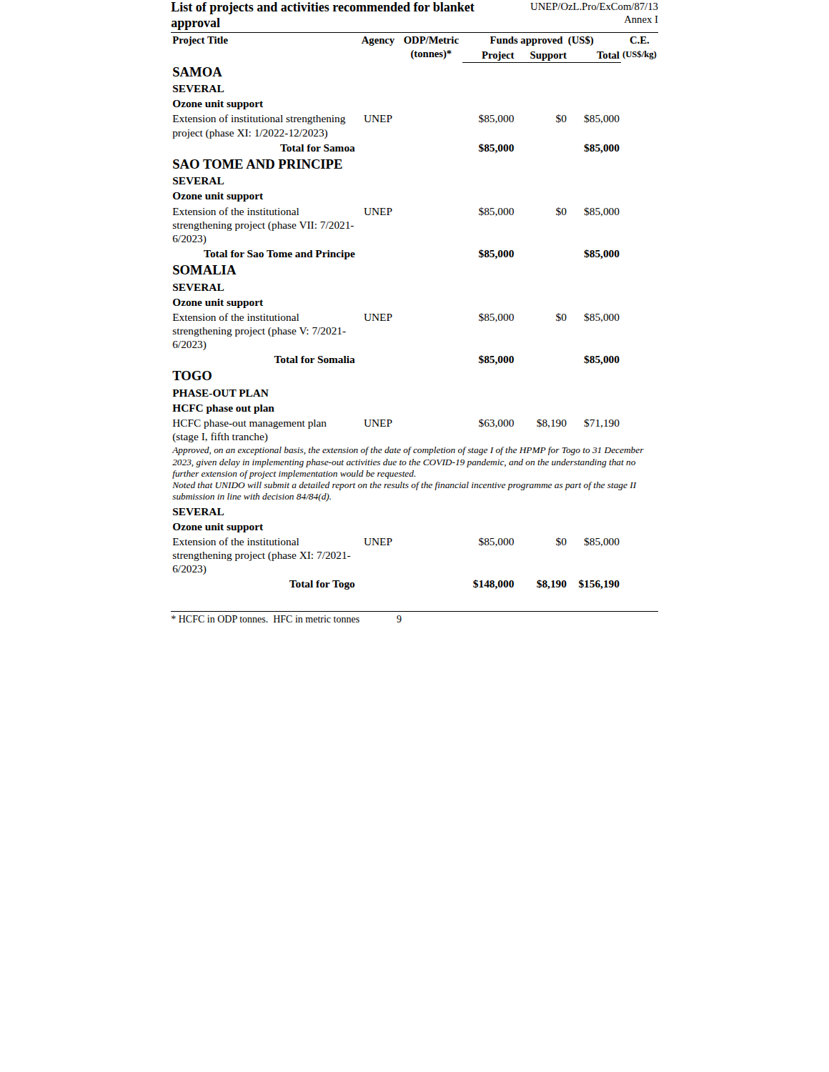List of projects and activities recommended for blanket approval
UNEP/OzL.Pro/ExCom/87/13
Annex I
| Project Title | Agency | ODP/Metric (tonnes)* | Funds approved (US$) | C.E. (US$/kg) |
| --- | --- | --- | --- | --- |
| Project | Support | Total |
| SAMOA |
| SEVERAL |
| Ozone unit support |
| Extension of institutional strengthening project (phase XI: 1/2022-12/2023) | UNEP | | $85,000 | $0 | $85,000 | |
| Total for Samoa | | | $85,000 | | $85,000 | |
| SAO TOME AND PRINCIPE |
| SEVERAL |
| Ozone unit support |
| Extension of the institutional strengthening project (phase VII: 7/2021-6/2023) | UNEP | | $85,000 | $0 | $85,000 | |
| Total for Sao Tome and Principe | | | $85,000 | | $85,000 | |
| SOMALIA |
| SEVERAL |
| Ozone unit support |
| Extension of the institutional strengthening project (phase V: 7/2021-6/2023) | UNEP | | $85,000 | $0 | $85,000 | |
| Total for Somalia | | | $85,000 | | $85,000 | |
| TOGO |
| PHASE-OUT PLAN |
| HCFC phase out plan |
| HCFC phase-out management plan (stage I, fifth tranche) | UNEP | | $63,000 | $8,190 | $71,190 | |
| Approved, on an exceptional basis, the extension of the date of completion of stage I of the HPMP for Togo to 31 December 2023, given delay in implementing phase-out activities due to the COVID-19 pandemic, and on the understanding that no further extension of project implementation would be requested. Noted that UNIDO will submit a detailed report on the results of the financial incentive programme as part of the stage II submission in line with decision 84/84(d). |
| SEVERAL |
| Ozone unit support |
| Extension of the institutional strengthening project (phase XI: 7/2021-6/2023) | UNEP | | $85,000 | $0 | $85,000 | |
| Total for Togo | | | $148,000 | $8,190 | $156,190 | |
* HCFC in ODP tonnes. HFC in metric tonnes
9